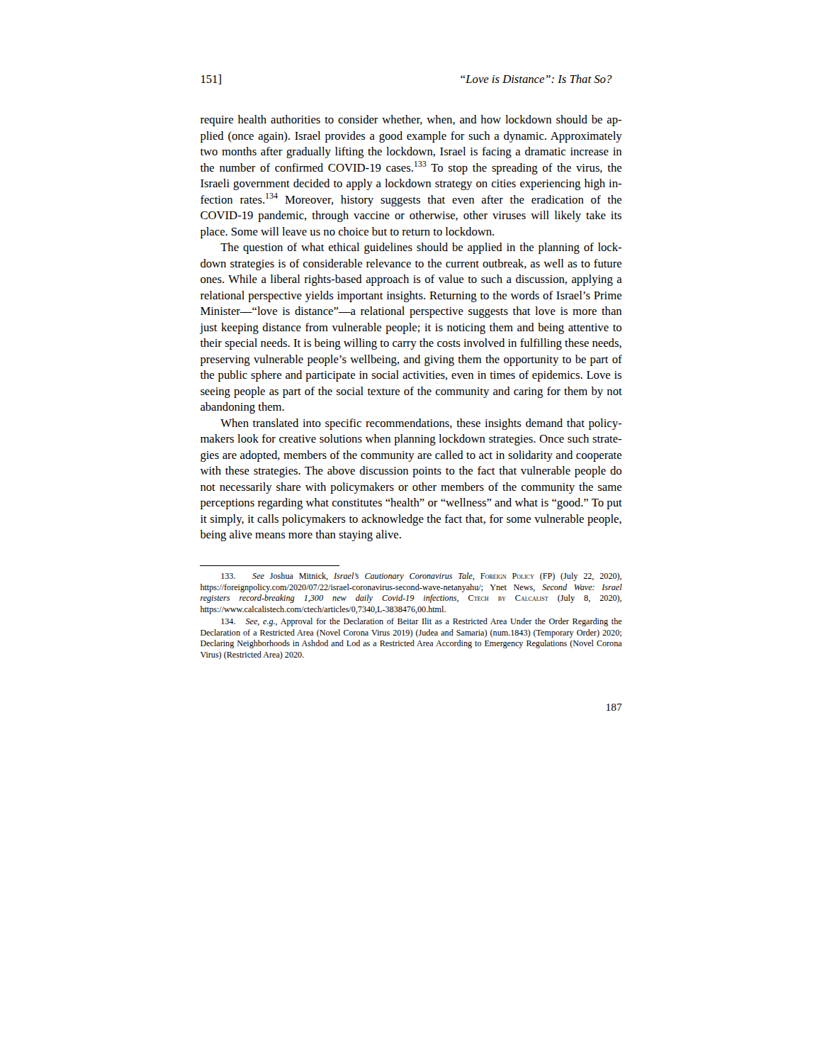151] “Love is Distance”: Is That So?
require health authorities to consider whether, when, and how lockdown should be applied (once again). Israel provides a good example for such a dynamic. Approximately two months after gradually lifting the lockdown, Israel is facing a dramatic increase in the number of confirmed COVID-19 cases.133 To stop the spreading of the virus, the Israeli government decided to apply a lockdown strategy on cities experiencing high infection rates.134 Moreover, history suggests that even after the eradication of the COVID-19 pandemic, through vaccine or otherwise, other viruses will likely take its place. Some will leave us no choice but to return to lockdown.
The question of what ethical guidelines should be applied in the planning of lockdown strategies is of considerable relevance to the current outbreak, as well as to future ones. While a liberal rights-based approach is of value to such a discussion, applying a relational perspective yields important insights. Returning to the words of Israel’s Prime Minister—“love is distance”—a relational perspective suggests that love is more than just keeping distance from vulnerable people; it is noticing them and being attentive to their special needs. It is being willing to carry the costs involved in fulfilling these needs, preserving vulnerable people’s wellbeing, and giving them the opportunity to be part of the public sphere and participate in social activities, even in times of epidemics. Love is seeing people as part of the social texture of the community and caring for them by not abandoning them.
When translated into specific recommendations, these insights demand that policymakers look for creative solutions when planning lockdown strategies. Once such strategies are adopted, members of the community are called to act in solidarity and cooperate with these strategies. The above discussion points to the fact that vulnerable people do not necessarily share with policymakers or other members of the community the same perceptions regarding what constitutes “health” or “wellness” and what is “good.” To put it simply, it calls policymakers to acknowledge the fact that, for some vulnerable people, being alive means more than staying alive.
133. See Joshua Mitnick, Israel’s Cautionary Coronavirus Tale, Foreign Policy (FP) (July 22, 2020), https://foreignpolicy.com/2020/07/22/israel-coronavirus-second-wave-netanyahu/; Ynet News, Second Wave: Israel registers record-breaking 1,300 new daily Covid-19 infections, Ctech by Calcalist (July 8, 2020), https://www.calcalistech.com/ctech/articles/0,7340,L-3838476,00.html.
134. See, e.g., Approval for the Declaration of Beitar Ilit as a Restricted Area Under the Order Regarding the Declaration of a Restricted Area (Novel Corona Virus 2019) (Judea and Samaria) (num.1843) (Temporary Order) 2020; Declaring Neighborhoods in Ashdod and Lod as a Restricted Area According to Emergency Regulations (Novel Corona Virus) (Restricted Area) 2020.
187